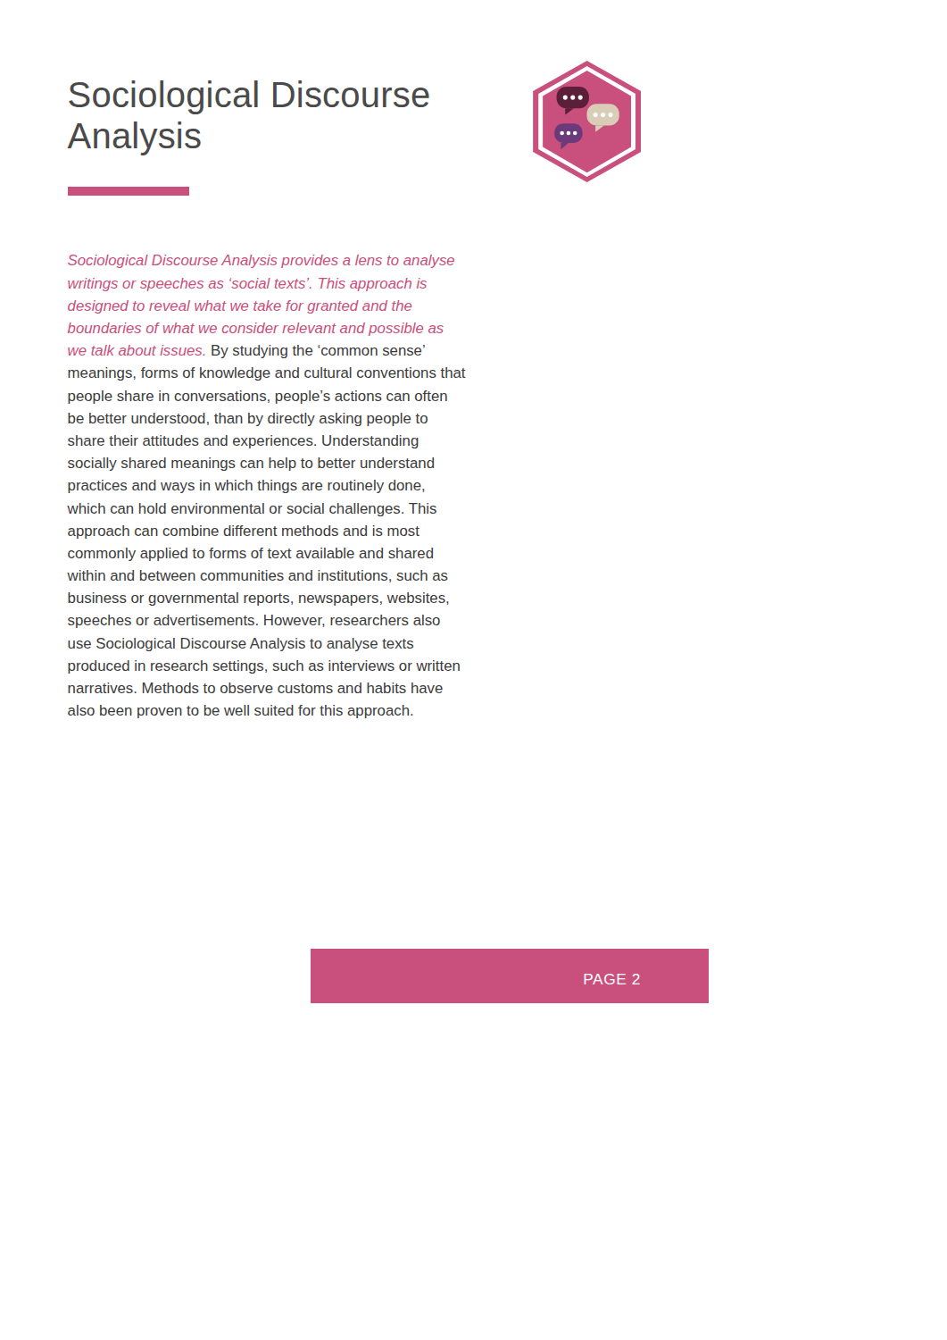Sociological Discourse Analysis
Sociological Discourse Analysis provides a lens to analyse writings or speeches as ‘social texts’. This approach is designed to reveal what we take for granted and the boundaries of what we consider relevant and possible as we talk about issues. By studying the ‘common sense’ meanings, forms of knowledge and cultural conventions that people share in conversations, people’s actions can often be better understood, than by directly asking people to share their attitudes and experiences. Understanding socially shared meanings can help to better understand practices and ways in which things are routinely done, which can hold environmental or social challenges. This approach can combine different methods and is most commonly applied to forms of text available and shared within and between communities and institutions, such as business or governmental reports, newspapers, websites, speeches or advertisements. However, researchers also use Sociological Discourse Analysis to analyse texts produced in research settings, such as interviews or written narratives. Methods to observe customs and habits have also been proven to be well suited for this approach.
PAGE 2